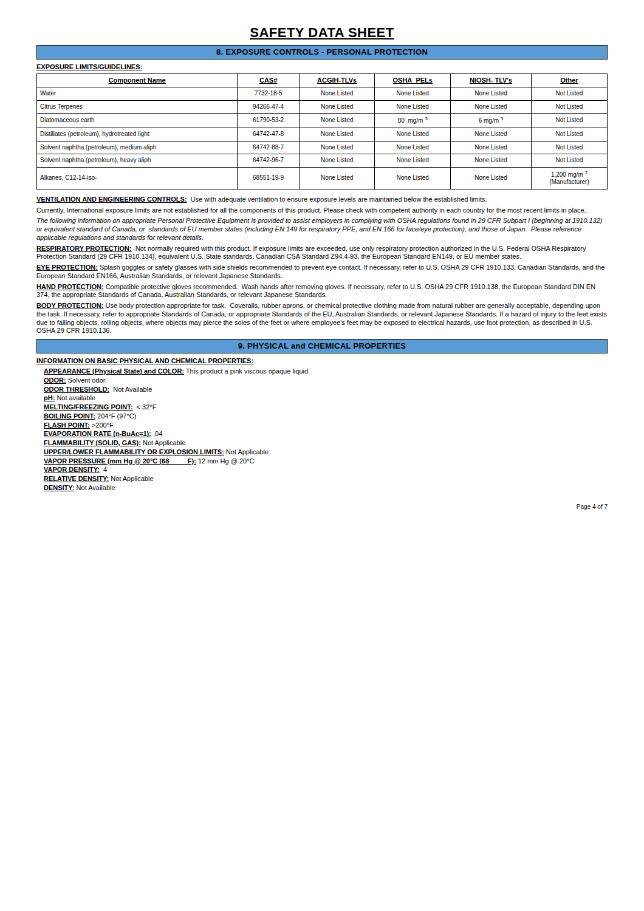SAFETY DATA SHEET
8. EXPOSURE CONTROLS - PERSONAL PROTECTION
EXPOSURE LIMITS/GUIDELINES:
| Component Name | CAS# | ACGIH-TLVs | OSHA PELs | NIOSH- TLV's | Other |
| --- | --- | --- | --- | --- | --- |
| Water | 7732-18-5 | None Listed | None Listed | None Listed | Not Listed |
| Citrus Terpenes | 94266-47-4 | None Listed | None Listed | None Listed | Not Listed |
| Diatomaceous earth | 61790-53-2 | None Listed | 80 mg/m 3 | 6 mg/m 3 | Not Listed |
| Distillates (petroleum), hydrotreated light | 64742-47-8 | None Listed | None Listed | None Listed | Not Listed |
| Solvent naphtha (petroleum), medium aliph | 64742-88-7 | None Listed | None Listed | None Listed | Not Listed |
| Solvent naphtha (petroleum), heavy aliph | 64742-96-7 | None Listed | None Listed | None Listed | Not Listed |
| Alkanes, C12-14-iso- | 68551-19-9 | None Listed | None Listed | None Listed | 1,200 mg/m 3 (Manufacturer) |
VENTILATION AND ENGINEERING CONTROLS: Use with adequate ventilation to ensure exposure levels are maintained below the established limits.
Currently, International exposure limits are not established for all the components of this product. Please check with competent authority in each country for the most recent limits in place.
The following information on appropriate Personal Protective Equipment is provided to assist employers in complying with OSHA regulations found in 29 CFR Subpart I (beginning at 1910.132) or equivalent standard of Canada, or standards of EU member states (including EN 149 for respiratory PPE, and EN 166 for face/eye protection), and those of Japan. Please reference applicable regulations and standards for relevant details.
RESPIRATORY PROTECTION: Not normally required with this product. If exposure limits are exceeded, use only respiratory protection authorized in the U.S. Federal OSHA Respiratory Protection Standard (29 CFR 1910.134), equivalent U.S. State standards, Canadian CSA Standard Z94.4-93, the European Standard EN149, or EU member states.
EYE PROTECTION: Splash goggles or safety glasses with side shields recommended to prevent eye contact. If necessary, refer to U.S. OSHA 29 CFR 1910.133, Canadian Standards, and the European Standard EN166, Australian Standards, or relevant Japanese Standards.
HAND PROTECTION: Compatible protective gloves recommended. Wash hands after removing gloves. If necessary, refer to U.S. OSHA 29 CFR 1910.138, the European Standard DIN EN 374, the appropriate Standards of Canada, Australian Standards, or relevant Japanese Standards.
BODY PROTECTION: Use body protection appropriate for task. Coveralls, rubber aprons, or chemical protective clothing made from natural rubber are generally acceptable, depending upon the task. If necessary, refer to appropriate Standards of Canada, or appropriate Standards of the EU, Australian Standards, or relevant Japanese Standards. If a hazard of injury to the feet exists due to falling objects, rolling objects, where objects may pierce the soles of the feet or where employee's feet may be exposed to electrical hazards, use foot protection, as described in U.S. OSHA 29 CFR 1910.136.
9. PHYSICAL and CHEMICAL PROPERTIES
INFORMATION ON BASIC PHYSICAL AND CHEMICAL PROPERTIES:
APPEARANCE (Physical State) and COLOR: This product a pink viscous opaque liquid.
ODOR: Solvent odor.
ODOR THRESHOLD: Not Available
pH: Not available
MELTING/FREEZING POINT: < 32°F
BOILING POINT: 204°F (97°C)
FLASH POINT: >200°F
EVAPORATION RATE (n-BuAc=1): .04
FLAMMABILITY (SOLID, GAS): Not Applicable
UPPER/LOWER FLAMMABILITY OR EXPLOSION LIMITS: Not Applicable
VAPOR PRESSURE (mm Hg @ 20°C (68 F): 12 mm Hg @ 20°C
VAPOR DENSITY: 4
RELATIVE DENSITY: Not Applicable
DENSITY: Not Available
Page 4 of 7